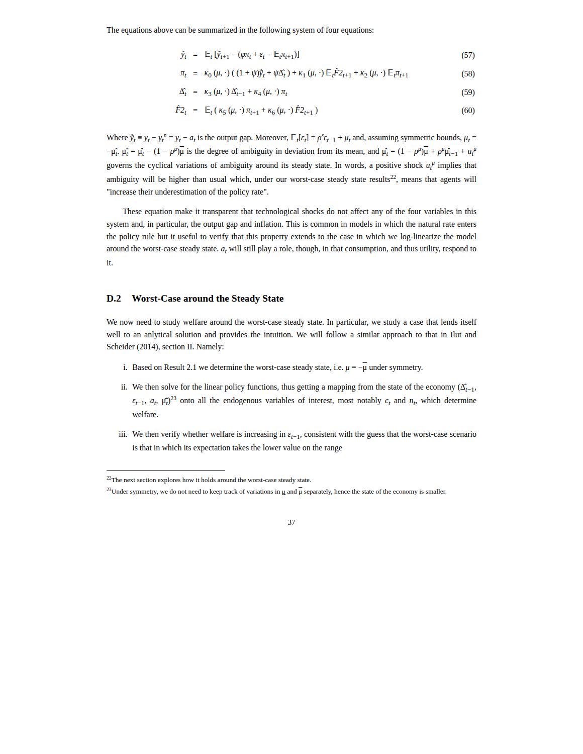The equations above can be summarized in the following system of four equations:
| ỹ t | = | 𝔼 t [ ỹ t +1 − ( φπ t + ε t − 𝔼 t π t +1 )] | (57) |
| π t | = | κ 0 ( μ , ·) ( (1 + ψ ) ỹ t + ψ Δ̂ t ) + κ 1 ( μ , ·) 𝔼 t F̂2 t +1 + κ 2 ( μ , ·) 𝔼 t π t +1 | (58) |
| Δ̂ t | = | κ 3 ( μ , ·) Δ̂ t −1 + κ 4 ( μ , ·) π t | (59) |
| F̂2 t | = | 𝔼 t ( κ 5 ( μ , ·) π t +1 + κ 6 ( μ , ·) F̂2 t +1 ) | (60) |
Where ỹt ≡ yt − ytn = yt − at is the output gap. Moreover, 𝔼t[εt] = ρεεt−1 + μt and, assuming symmetric bounds, μt = −μ̃̄t. μ̃̄t = μ̂̄t − (1 − ρμ)μ is the degree of ambiguity in deviation from its mean, and μ̂̄t = (1 − ρμ)μ + ρμμ̂̄t−1 + utμ governs the cyclical variations of ambiguity around its steady state. In words, a positive shock utμ implies that ambiguity will be higher than usual which, under our worst-case steady state results22, means that agents will "increase their underestimation of the policy rate".
These equation make it transparent that technological shocks do not affect any of the four variables in this system and, in particular, the output gap and inflation. This is common in models in which the natural rate enters the policy rule but it useful to verify that this property extends to the case in which we log-linearize the model around the worst-case steady state. at will still play a role, though, in that consumption, and thus utility, respond to it.
D.2 Worst-Case around the Steady State
We now need to study welfare around the worst-case steady state. In particular, we study a case that lends itself well to an anlytical solution and provides the intuition. We will follow a similar approach to that in Ilut and Scheider (2014), section II. Namely:
i. Based on Result 2.1 we determine the worst-case steady state, i.e. μ = −μ under symmetry.
ii. We then solve for the linear policy functions, thus getting a mapping from the state of the economy (Δ̂t−1, εt−1, at, μ̃̄t)23 onto all the endogenous variables of interest, most notably ct and nt, which determine welfare.
iii. We then verify whether welfare is increasing in εt−1, consistent with the guess that the worst-case scenario is that in which its expectation takes the lower value on the range
22The next section explores how it holds around the worst-case steady state.
23Under symmetry, we do not need to keep track of variations in μ and μ separately, hence the state of the economy is smaller.
37